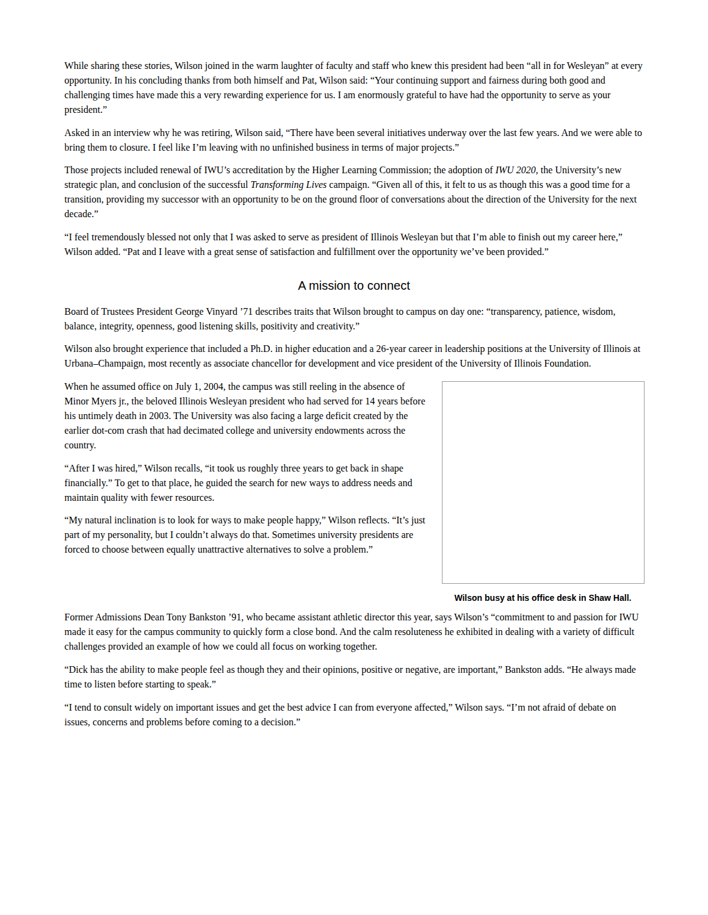While sharing these stories, Wilson joined in the warm laughter of faculty and staff who knew this president had been “all in for Wesleyan” at every opportunity. In his concluding thanks from both himself and Pat, Wilson said: “Your continuing support and fairness during both good and challenging times have made this a very rewarding experience for us. I am enormously grateful to have had the opportunity to serve as your president.”
Asked in an interview why he was retiring, Wilson said, “There have been several initiatives underway over the last few years. And we were able to bring them to closure. I feel like I’m leaving with no unfinished business in terms of major projects.”
Those projects included renewal of IWU’s accreditation by the Higher Learning Commission; the adoption of IWU 2020, the University’s new strategic plan, and conclusion of the successful Transforming Lives campaign. “Given all of this, it felt to us as though this was a good time for a transition, providing my successor with an opportunity to be on the ground floor of conversations about the direction of the University for the next decade.”
“I feel tremendously blessed not only that I was asked to serve as president of Illinois Wesleyan but that I’m able to finish out my career here,” Wilson added. “Pat and I leave with a great sense of satisfaction and fulfillment over the opportunity we’ve been provided.”
A mission to connect
Board of Trustees President George Vinyard ’71 describes traits that Wilson brought to campus on day one: “transparency, patience, wisdom, balance, integrity, openness, good listening skills, positivity and creativity.”
Wilson also brought experience that included a Ph.D. in higher education and a 26-year career in leadership positions at the University of Illinois at Urbana–Champaign, most recently as associate chancellor for development and vice president of the University of Illinois Foundation.
Wilson busy at his office desk in Shaw Hall.
When he assumed office on July 1, 2004, the campus was still reeling in the absence of Minor Myers jr., the beloved Illinois Wesleyan president who had served for 14 years before his untimely death in 2003. The University was also facing a large deficit created by the earlier dot-com crash that had decimated college and university endowments across the country.
“After I was hired,” Wilson recalls, “it took us roughly three years to get back in shape financially.” To get to that place, he guided the search for new ways to address needs and maintain quality with fewer resources.
“My natural inclination is to look for ways to make people happy,” Wilson reflects. “It’s just part of my personality, but I couldn’t always do that. Sometimes university presidents are forced to choose between equally unattractive alternatives to solve a problem.”
Former Admissions Dean Tony Bankston ’91, who became assistant athletic director this year, says Wilson’s “commitment to and passion for IWU made it easy for the campus community to quickly form a close bond. And the calm resoluteness he exhibited in dealing with a variety of difficult challenges provided an example of how we could all focus on working together.
“Dick has the ability to make people feel as though they and their opinions, positive or negative, are important,” Bankston adds. “He always made time to listen before starting to speak.”
“I tend to consult widely on important issues and get the best advice I can from everyone affected,” Wilson says. “I’m not afraid of debate on issues, concerns and problems before coming to a decision.”